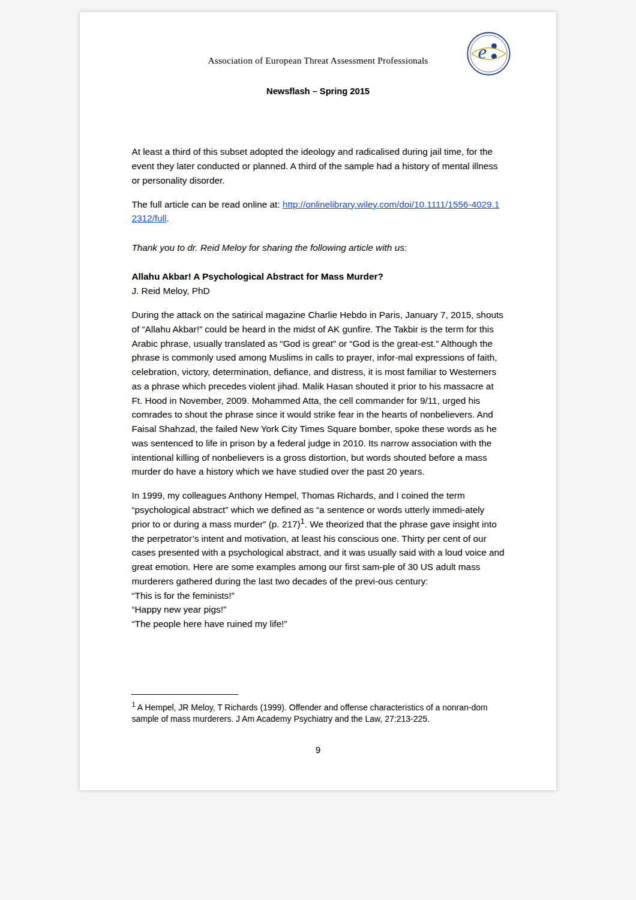e
Association of European Threat Assessment Professionals
Newsflash – Spring 2015
At least a third of this subset adopted the ideology and radicalised during jail time, for the event they later conducted or planned. A third of the sample had a history of mental illness or personality disorder.
The full article can be read online at: http://onlinelibrary.wiley.com/doi/10.1111/1556-4029.12312/full.
Thank you to dr. Reid Meloy for sharing the following article with us:
Allahu Akbar! A Psychological Abstract for Mass Murder?
J. Reid Meloy, PhD
During the attack on the satirical magazine Charlie Hebdo in Paris, January 7, 2015, shouts of “Allahu Akbar!” could be heard in the midst of AK gunfire. The Takbir is the term for this Arabic phrase, usually translated as “God is great” or “God is the great-est.” Although the phrase is commonly used among Muslims in calls to prayer, infor-mal expressions of faith, celebration, victory, determination, defiance, and distress, it is most familiar to Westerners as a phrase which precedes violent jihad. Malik Hasan shouted it prior to his massacre at Ft. Hood in November, 2009. Mohammed Atta, the cell commander for 9/11, urged his comrades to shout the phrase since it would strike fear in the hearts of nonbelievers. And Faisal Shahzad, the failed New York City Times Square bomber, spoke these words as he was sentenced to life in prison by a federal judge in 2010. Its narrow association with the intentional killing of nonbelievers is a gross distortion, but words shouted before a mass murder do have a history which we have studied over the past 20 years.
In 1999, my colleagues Anthony Hempel, Thomas Richards, and I coined the term “psychological abstract” which we defined as “a sentence or words utterly immedi-ately prior to or during a mass murder” (p. 217)1. We theorized that the phrase gave insight into the perpetrator’s intent and motivation, at least his conscious one. Thirty per cent of our cases presented with a psychological abstract, and it was usually said with a loud voice and great emotion. Here are some examples among our first sam-ple of 30 US adult mass murderers gathered during the last two decades of the previ-ous century:
“This is for the feminists!”
“Happy new year pigs!”
“The people here have ruined my life!”
1 A Hempel, JR Meloy, T Richards (1999). Offender and offense characteristics of a nonran-dom sample of mass murderers. J Am Academy Psychiatry and the Law, 27:213-225.
9